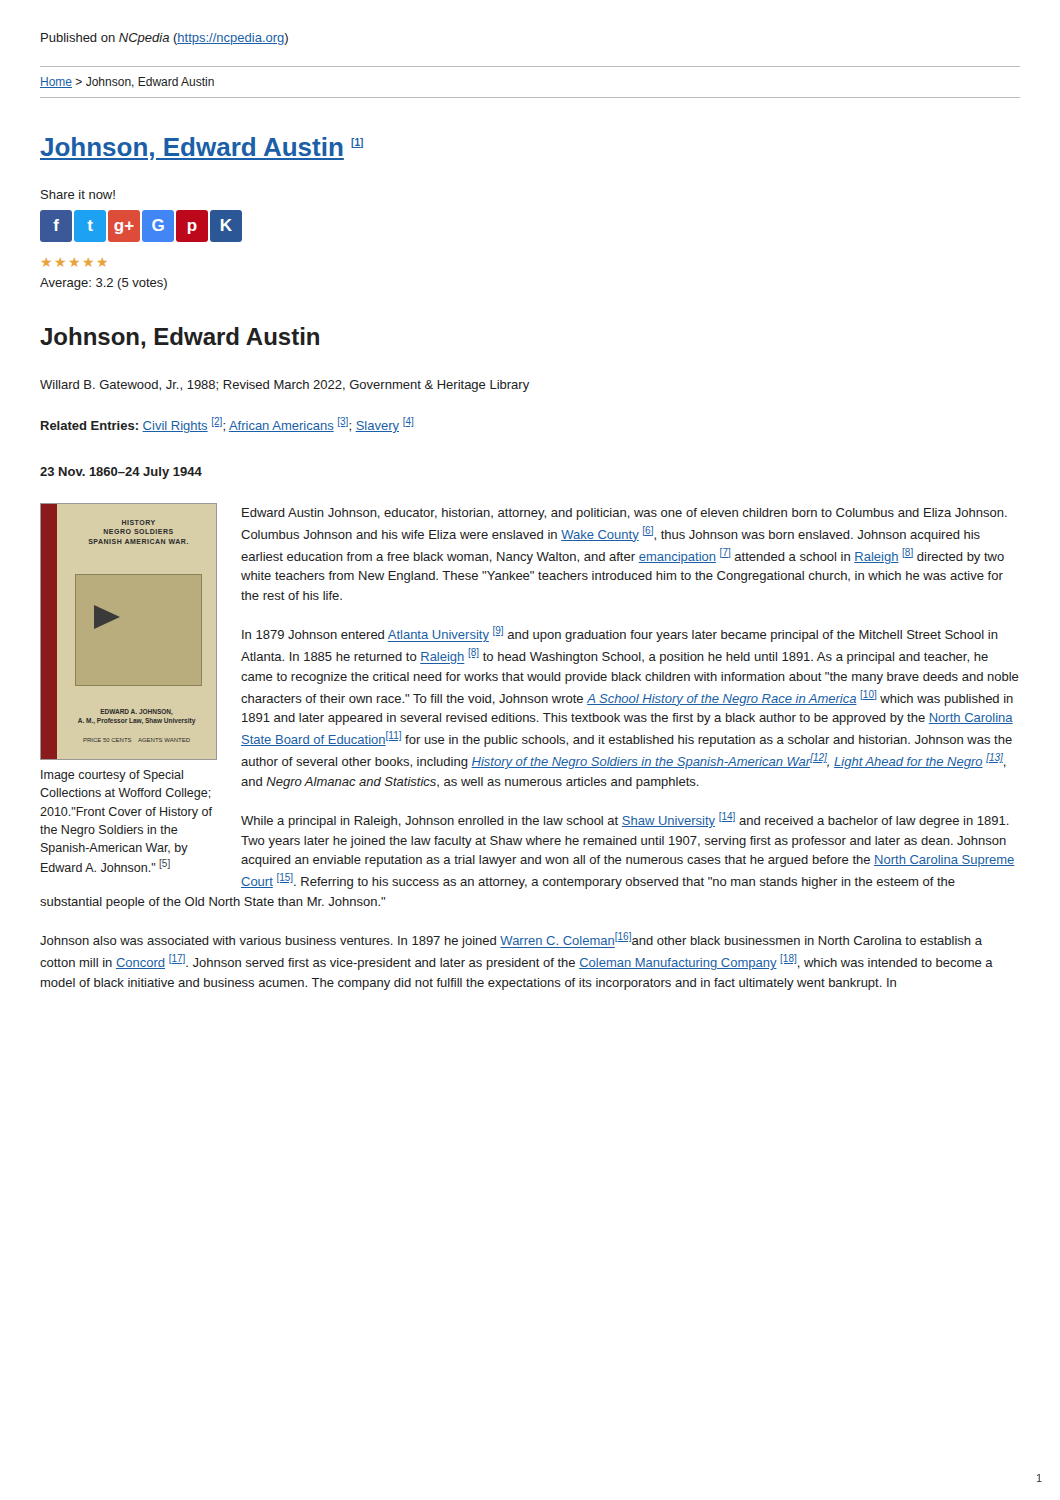Published on NCpedia (https://ncpedia.org)
Home > Johnson, Edward Austin
Johnson, Edward Austin [1]
Share it now!
ftg+GpK
★★★★★
Average: 3.2 (5 votes)
Johnson, Edward Austin
Willard B. Gatewood, Jr., 1988; Revised March 2022, Government & Heritage Library
Related Entries: Civil Rights [2]; African Americans [3]; Slavery [4]
23 Nov. 1860–24 July 1944
HISTORY
NEGRO SOLDIERS
SPANISH AMERICAN WAR.
EDWARD A. JOHNSON,
A. M., Professor Law, Shaw University
PRICE 50 CENTS AGENTS WANTED
Image courtesy of Special Collections at Wofford College; 2010."Front Cover of History of the Negro Soldiers in the Spanish-American War, by Edward A. Johnson." [5]
Edward Austin Johnson, educator, historian, attorney, and politician, was one of eleven children born to Columbus and Eliza Johnson. Columbus Johnson and his wife Eliza were enslaved in Wake County [6], thus Johnson was born enslaved. Johnson acquired his earliest education from a free black woman, Nancy Walton, and after emancipation [7] attended a school in Raleigh [8] directed by two white teachers from New England. These "Yankee" teachers introduced him to the Congregational church, in which he was active for the rest of his life.
In 1879 Johnson entered Atlanta University [9] and upon graduation four years later became principal of the Mitchell Street School in Atlanta. In 1885 he returned to Raleigh [8] to head Washington School, a position he held until 1891. As a principal and teacher, he came to recognize the critical need for works that would provide black children with information about "the many brave deeds and noble characters of their own race." To fill the void, Johnson wrote A School History of the Negro Race in America [10] which was published in 1891 and later appeared in several revised editions. This textbook was the first by a black author to be approved by the North Carolina State Board of Education[11] for use in the public schools, and it established his reputation as a scholar and historian. Johnson was the author of several other books, including History of the Negro Soldiers in the Spanish-American War[12], Light Ahead for the Negro [13], and Negro Almanac and Statistics, as well as numerous articles and pamphlets.
While a principal in Raleigh, Johnson enrolled in the law school at Shaw University [14] and received a bachelor of law degree in 1891. Two years later he joined the law faculty at Shaw where he remained until 1907, serving first as professor and later as dean. Johnson acquired an enviable reputation as a trial lawyer and won all of the numerous cases that he argued before the North Carolina Supreme Court [15]. Referring to his success as an attorney, a contemporary observed that "no man stands higher in the esteem of the substantial people of the Old North State than Mr. Johnson."
Johnson also was associated with various business ventures. In 1897 he joined Warren C. Coleman[16] and other black businessmen in North Carolina to establish a cotton mill in Concord [17]. Johnson served first as vice-president and later as president of the Coleman Manufacturing Company [18], which was intended to become a model of black initiative and business acumen. The company did not fulfill the expectations of its incorporators and in fact ultimately went bankrupt. In
1